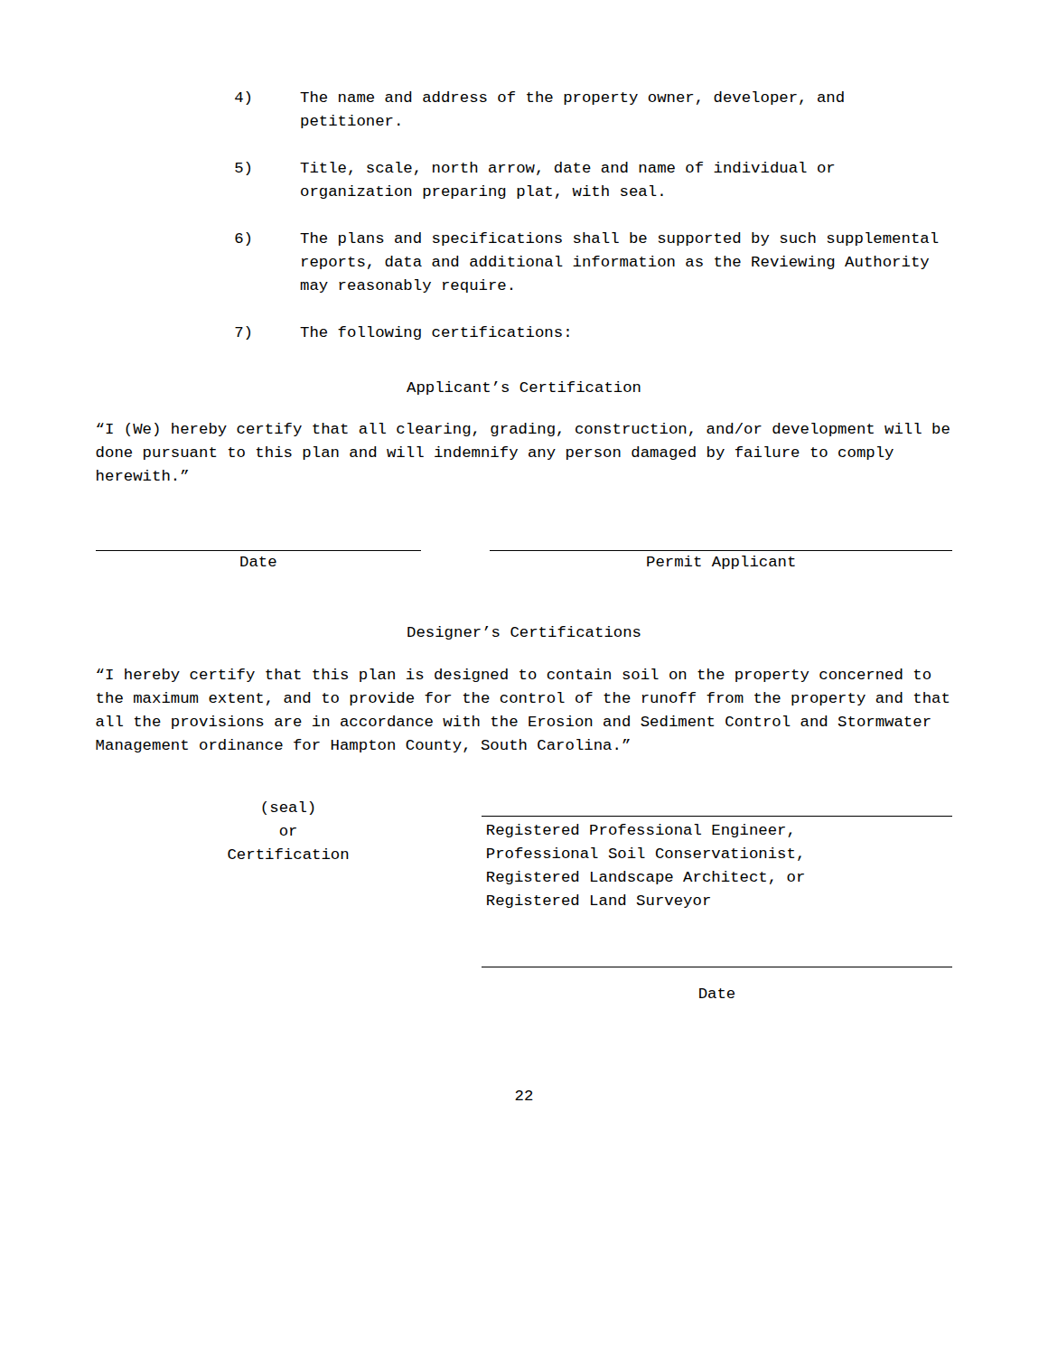4) The name and address of the property owner, developer, and petitioner.
5) Title, scale, north arrow, date and name of individual or organization preparing plat, with seal.
6) The plans and specifications shall be supported by such supplemental reports, data and additional information as the Reviewing Authority may reasonably require.
7) The following certifications:
Applicant’s Certification
“I (We) hereby certify that all clearing, grading, construction, and/or development will be done pursuant to this plan and will indemnify any person damaged by failure to comply herewith.”
| Date | | Permit Applicant |
Designer’s Certifications
“I hereby certify that this plan is designed to contain soil on the property concerned to the maximum extent, and to provide for the control of the runoff from the property and that all the provisions are in accordance with the Erosion and Sediment Control and Stormwater Management ordinance for Hampton County, South Carolina.”
| (seal) or Certification | Registered Professional Engineer, Professional Soil Conservationist, Registered Landscape Architect, or Registered Land Surveyor Date |
22